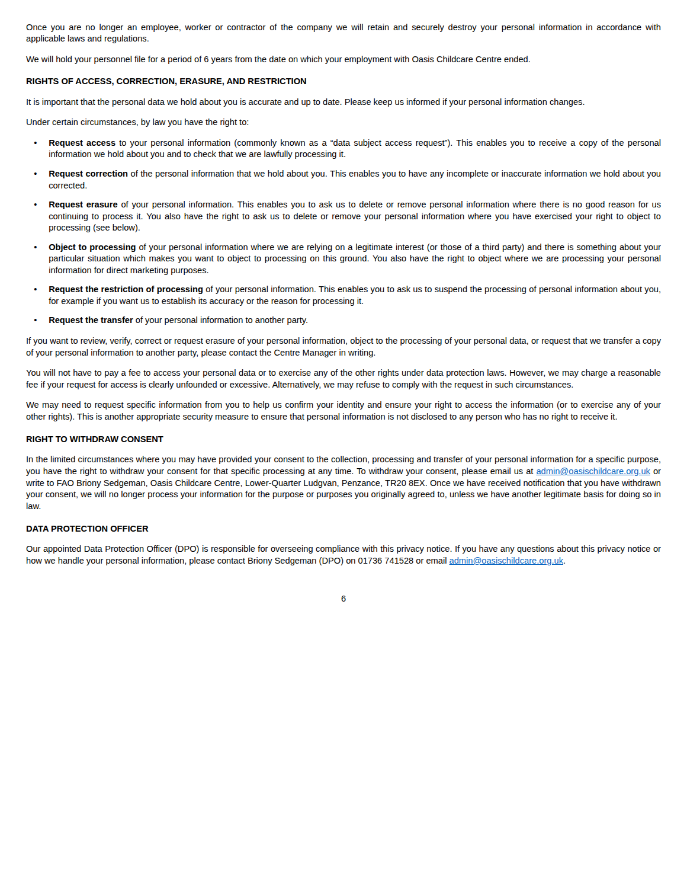Once you are no longer an employee, worker or contractor of the company we will retain and securely destroy your personal information in accordance with applicable laws and regulations.
We will hold your personnel file for a period of 6 years from the date on which your employment with Oasis Childcare Centre ended.
Rights of access, correction, erasure, and restriction
It is important that the personal data we hold about you is accurate and up to date. Please keep us informed if your personal information changes.
Under certain circumstances, by law you have the right to:
Request access to your personal information (commonly known as a “data subject access request”). This enables you to receive a copy of the personal information we hold about you and to check that we are lawfully processing it.
Request correction of the personal information that we hold about you. This enables you to have any incomplete or inaccurate information we hold about you corrected.
Request erasure of your personal information. This enables you to ask us to delete or remove personal information where there is no good reason for us continuing to process it. You also have the right to ask us to delete or remove your personal information where you have exercised your right to object to processing (see below).
Object to processing of your personal information where we are relying on a legitimate interest (or those of a third party) and there is something about your particular situation which makes you want to object to processing on this ground. You also have the right to object where we are processing your personal information for direct marketing purposes.
Request the restriction of processing of your personal information. This enables you to ask us to suspend the processing of personal information about you, for example if you want us to establish its accuracy or the reason for processing it.
Request the transfer of your personal information to another party.
If you want to review, verify, correct or request erasure of your personal information, object to the processing of your personal data, or request that we transfer a copy of your personal information to another party, please contact the Centre Manager in writing.
You will not have to pay a fee to access your personal data or to exercise any of the other rights under data protection laws. However, we may charge a reasonable fee if your request for access is clearly unfounded or excessive. Alternatively, we may refuse to comply with the request in such circumstances.
We may need to request specific information from you to help us confirm your identity and ensure your right to access the information (or to exercise any of your other rights). This is another appropriate security measure to ensure that personal information is not disclosed to any person who has no right to receive it.
Right to withdraw consent
In the limited circumstances where you may have provided your consent to the collection, processing and transfer of your personal information for a specific purpose, you have the right to withdraw your consent for that specific processing at any time. To withdraw your consent, please email us at admin@oasischildcare.org.uk or write to FAO Briony Sedgeman, Oasis Childcare Centre, Lower-Quarter Ludgvan, Penzance, TR20 8EX. Once we have received notification that you have withdrawn your consent, we will no longer process your information for the purpose or purposes you originally agreed to, unless we have another legitimate basis for doing so in law.
Data protection officer
Our appointed Data Protection Officer (DPO) is responsible for overseeing compliance with this privacy notice. If you have any questions about this privacy notice or how we handle your personal information, please contact Briony Sedgeman (DPO) on 01736 741528 or email admin@oasischildcare.org.uk.
6